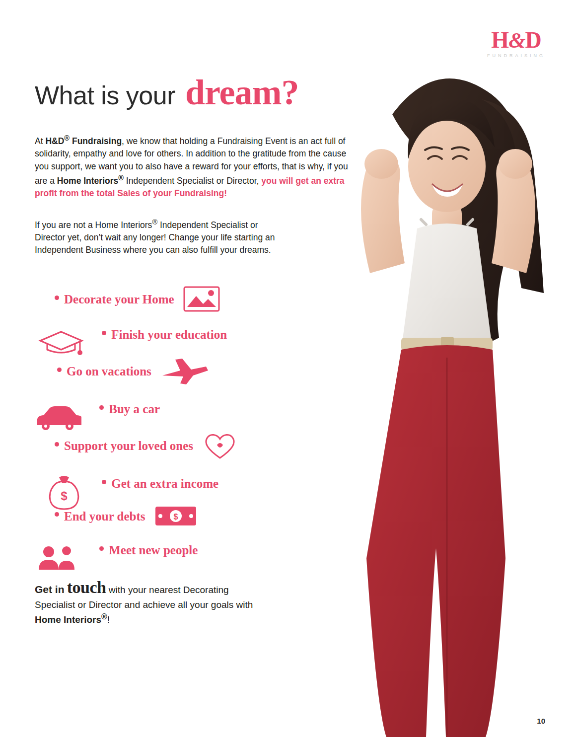H&D
Fundraising
What is your dream?
At H&D® Fundraising, we know that holding a Fundraising Event is an act full of solidarity, empathy and love for others. In addition to the gratitude from the cause you support, we want you to also have a reward for your efforts, that is why, if you are a Home Interiors® Independent Specialist or Director, you will get an extra profit from the total Sales of your Fundraising!
If you are not a Home Interiors® Independent Specialist or Director yet, don’t wait any longer! Change your life starting an Independent Business where you can also fulfill your dreams.
Decorate your Home
Finish your education
Go on vacations
Buy a car
Support your loved ones
$ Get an extra income
End your debts $
Meet new people
Get in touch with your nearest Decorating Specialist or Director and achieve all your goals with Home Interiors®!
10